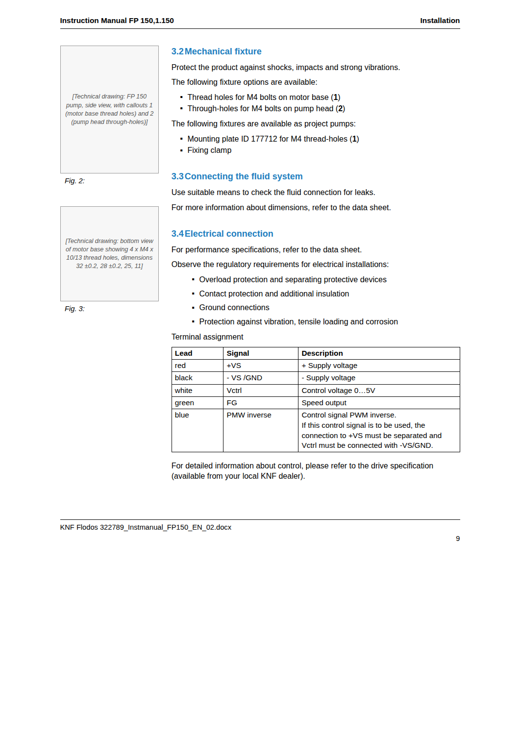Instruction Manual FP 150,1.150 Installation
[Technical drawing: FP 150 pump, side view, with callouts 1 (motor base thread holes) and 2 (pump head through-holes)]
Fig. 2:
[Technical drawing: bottom view of motor base showing 4 x M4 x 10/13 thread holes, dimensions 32 ±0.2, 28 ±0.2, 25, 11]
Fig. 3:
3.2 Mechanical fixture
Protect the product against shocks, impacts and strong vibrations.
The following fixture options are available:
Thread holes for M4 bolts on motor base (1)
Through-holes for M4 bolts on pump head (2)
The following fixtures are available as project pumps:
Mounting plate ID 177712 for M4 thread-holes (1)
Fixing clamp
3.3 Connecting the fluid system
Use suitable means to check the fluid connection for leaks.
For more information about dimensions, refer to the data sheet.
3.4 Electrical connection
For performance specifications, refer to the data sheet.
Observe the regulatory requirements for electrical installations:
Overload protection and separating protective devices
Contact protection and additional insulation
Ground connections
Protection against vibration, tensile loading and corrosion
Terminal assignment
| Lead | Signal | Description |
| --- | --- | --- |
| red | +VS | + Supply voltage |
| black | - VS /GND | - Supply voltage |
| white | Vctrl | Control voltage 0…5V |
| green | FG | Speed output |
| blue | PMW inverse | Control signal PWM inverse. If this control signal is to be used, the connection to +VS must be separated and Vctrl must be connected with -VS/GND. |
For detailed information about control, please refer to the drive specification (available from your local KNF dealer).
KNF Flodos 322789_Instmanual_FP150_EN_02.docx
9